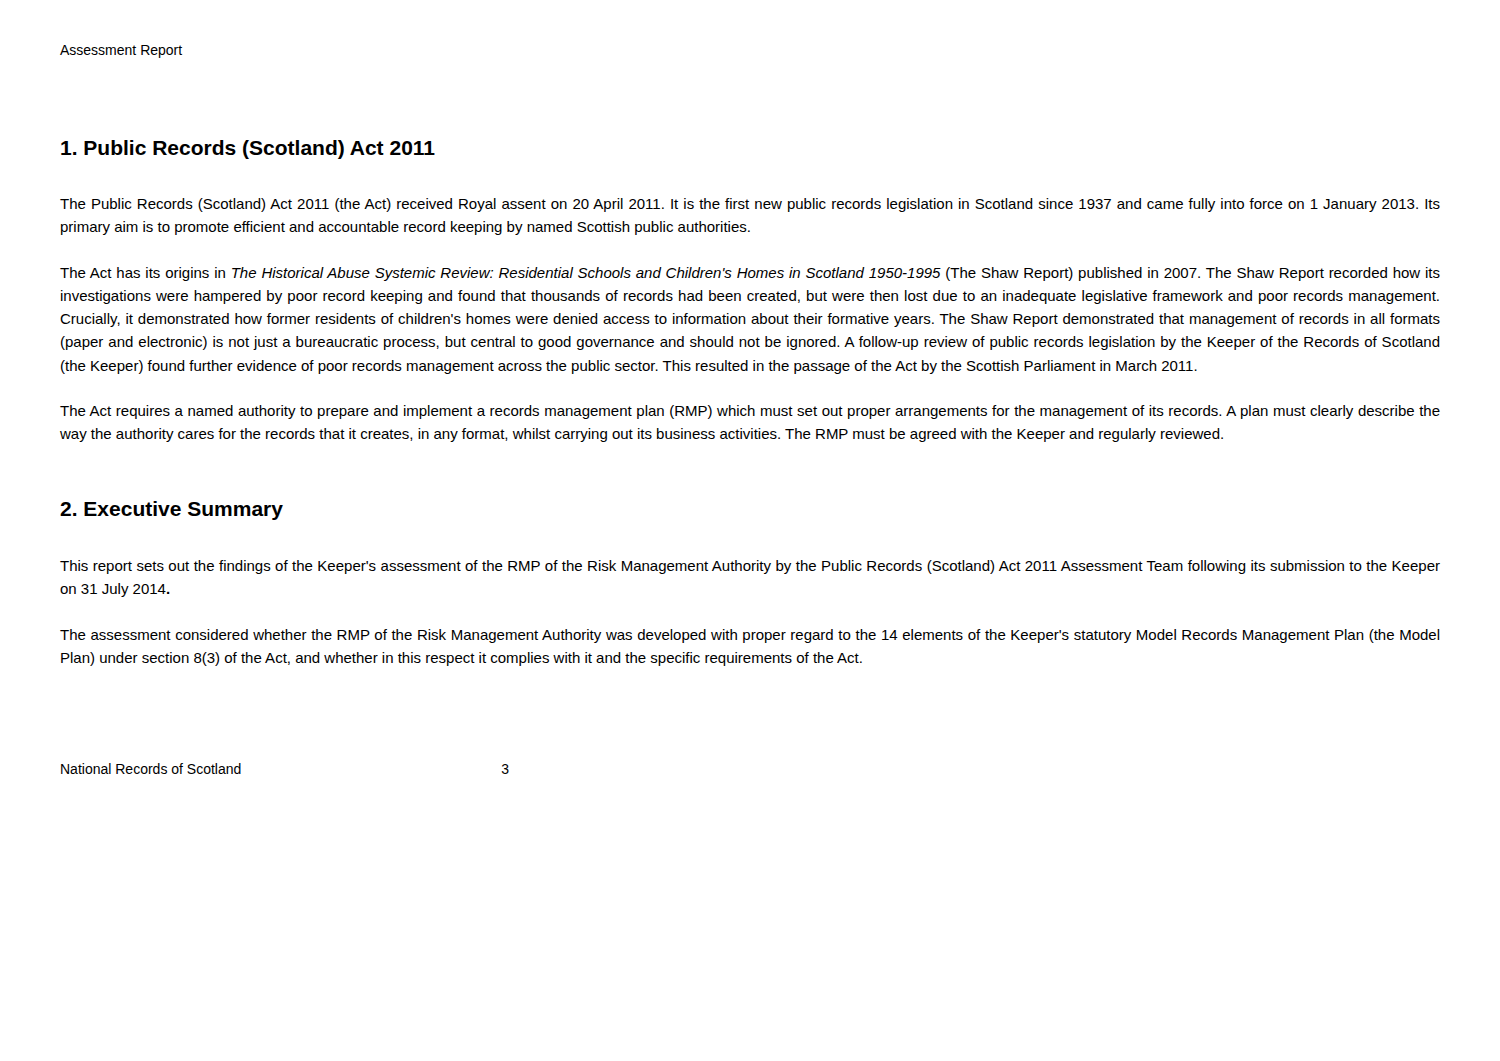Assessment Report
1. Public Records (Scotland) Act 2011
The Public Records (Scotland) Act 2011 (the Act) received Royal assent on 20 April 2011. It is the first new public records legislation in Scotland since 1937 and came fully into force on 1 January 2013. Its primary aim is to promote efficient and accountable record keeping by named Scottish public authorities.
The Act has its origins in The Historical Abuse Systemic Review: Residential Schools and Children's Homes in Scotland 1950-1995 (The Shaw Report) published in 2007. The Shaw Report recorded how its investigations were hampered by poor record keeping and found that thousands of records had been created, but were then lost due to an inadequate legislative framework and poor records management. Crucially, it demonstrated how former residents of children's homes were denied access to information about their formative years. The Shaw Report demonstrated that management of records in all formats (paper and electronic) is not just a bureaucratic process, but central to good governance and should not be ignored. A follow-up review of public records legislation by the Keeper of the Records of Scotland (the Keeper) found further evidence of poor records management across the public sector. This resulted in the passage of the Act by the Scottish Parliament in March 2011.
The Act requires a named authority to prepare and implement a records management plan (RMP) which must set out proper arrangements for the management of its records. A plan must clearly describe the way the authority cares for the records that it creates, in any format, whilst carrying out its business activities. The RMP must be agreed with the Keeper and regularly reviewed.
2. Executive Summary
This report sets out the findings of the Keeper's assessment of the RMP of the Risk Management Authority by the Public Records (Scotland) Act 2011 Assessment Team following its submission to the Keeper on 31 July 2014.
The assessment considered whether the RMP of the Risk Management Authority was developed with proper regard to the 14 elements of the Keeper's statutory Model Records Management Plan (the Model Plan) under section 8(3) of the Act, and whether in this respect it complies with it and the specific requirements of the Act.
National Records of Scotland 3